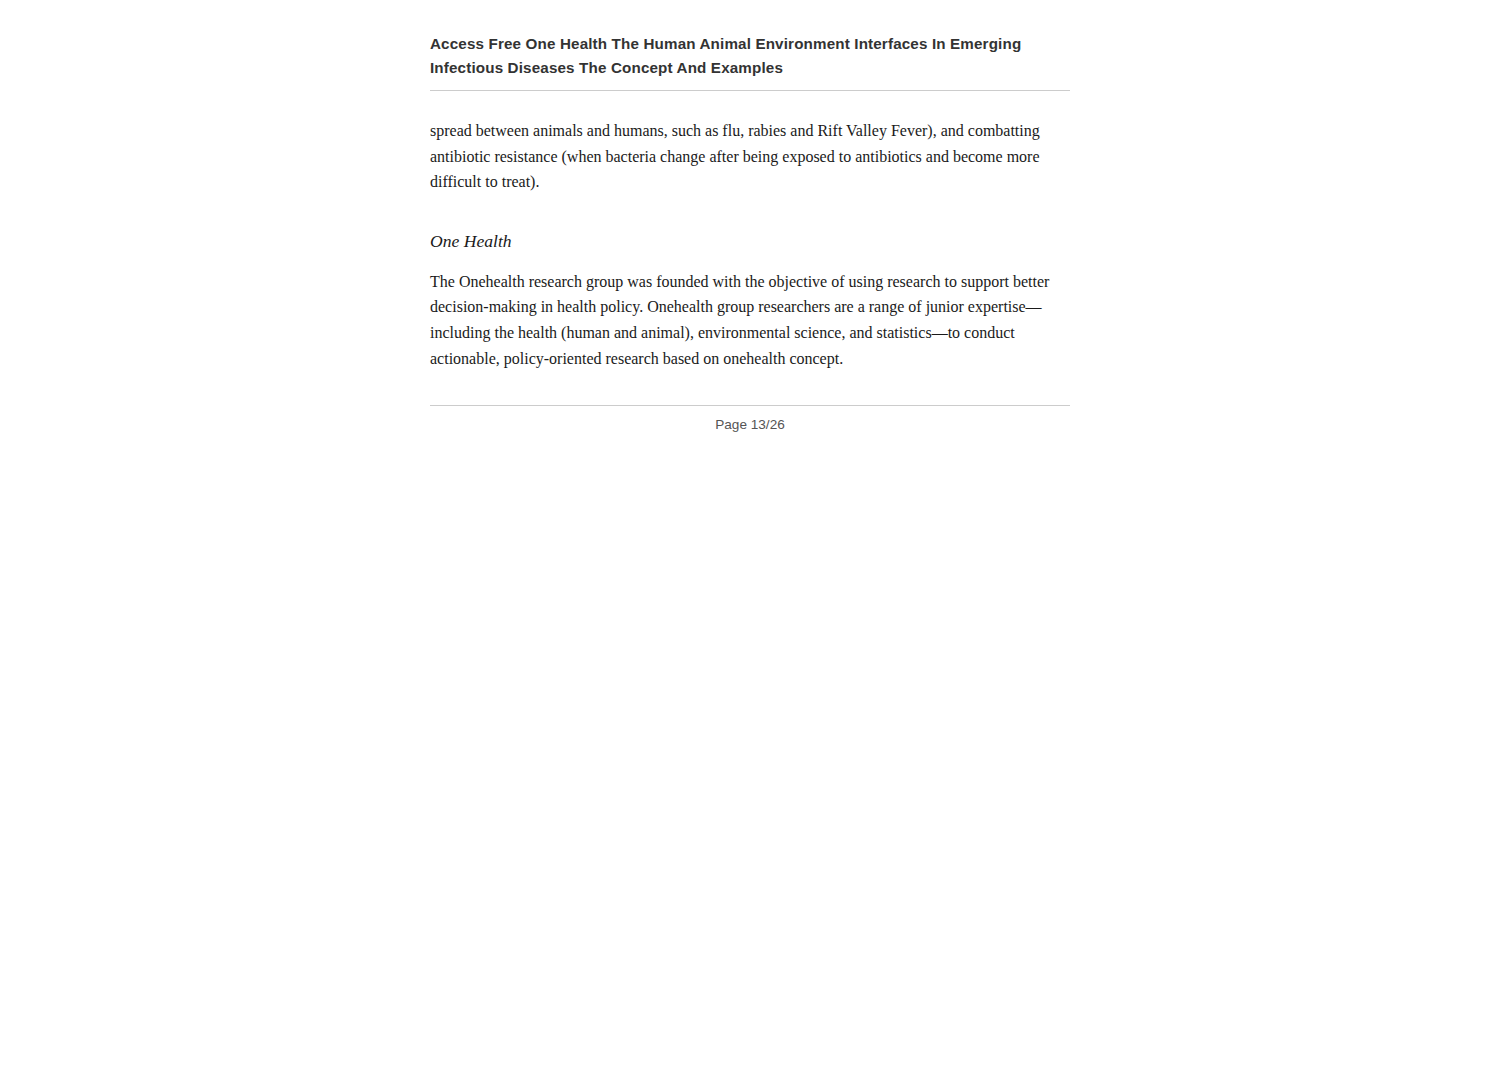Access Free One Health The Human Animal Environment Interfaces In Emerging Infectious Diseases The Concept And Examples
spread between animals and humans, such as flu, rabies and Rift Valley Fever), and combatting antibiotic resistance (when bacteria change after being exposed to antibiotics and become more difficult to treat).
One Health
The Onehealth research group was founded with the objective of using research to support better decision-making in health policy. Onehealth group researchers are a range of junior expertise—including the health (human and animal), environmental science, and statistics—to conduct actionable, policy-oriented research based on onehealth concept.
Page 13/26